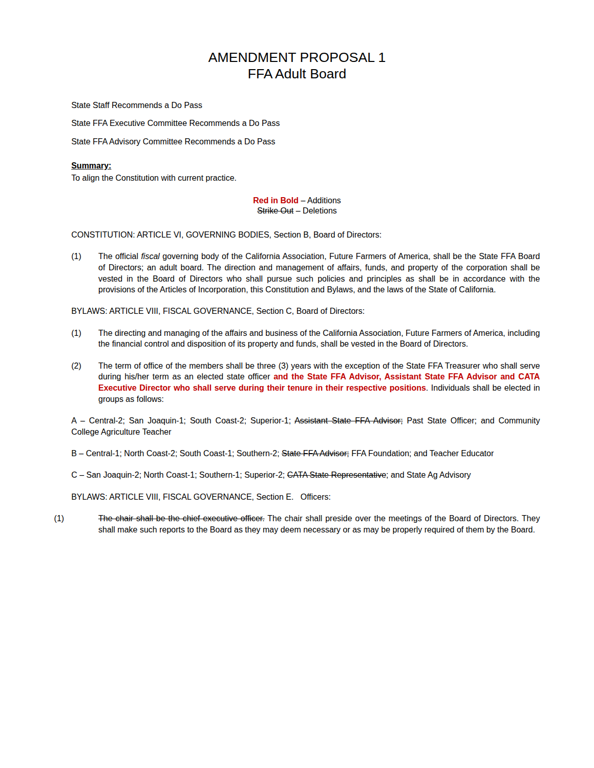AMENDMENT PROPOSAL 1FFA Adult Board
State Staff Recommends a Do Pass
State FFA Executive Committee Recommends a Do Pass
State FFA Advisory Committee Recommends a Do Pass
Summary:
To align the Constitution with current practice.
Red in Bold – Additions
Strike Out – Deletions
CONSTITUTION: ARTICLE VI, GOVERNING BODIES, Section B, Board of Directors:
(1)
The official fiscal governing body of the California Association, Future Farmers of America, shall be the State FFA Board of Directors; an adult board. The direction and management of affairs, funds, and property of the corporation shall be vested in the Board of Directors who shall pursue such policies and principles as shall be in accordance with the provisions of the Articles of Incorporation, this Constitution and Bylaws, and the laws of the State of California.
BYLAWS: ARTICLE VIII, FISCAL GOVERNANCE, Section C, Board of Directors:
(1)
The directing and managing of the affairs and business of the California Association, Future Farmers of America, including the financial control and disposition of its property and funds, shall be vested in the Board of Directors.
(2)
The term of office of the members shall be three (3) years with the exception of the State FFA Treasurer who shall serve during his/her term as an elected state officer and the State FFA Advisor, Assistant State FFA Advisor and CATA Executive Director who shall serve during their tenure in their respective positions. Individuals shall be elected in groups as follows:
A – Central-2; San Joaquin-1; South Coast-2; Superior-1; Assistant State FFA Advisor; Past State Officer; and Community College Agriculture Teacher
B – Central-1; North Coast-2; South Coast-1; Southern-2; State FFA Advisor; FFA Foundation; and Teacher Educator
C – San Joaquin-2; North Coast-1; Southern-1; Superior-2; CATA State Representative; and State Ag Advisory
BYLAWS: ARTICLE VIII, FISCAL GOVERNANCE, Section E. Officers:
(1)
The chair shall be the chief executive officer. The chair shall preside over the meetings of the Board of Directors. They shall make such reports to the Board as they may deem necessary or as may be properly required of them by the Board.